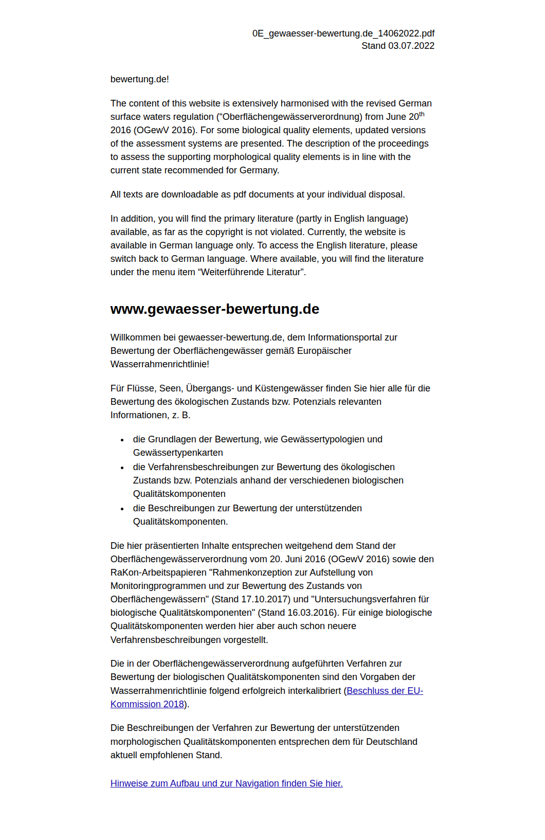0E_gewaesser-bewertung.de_14062022.pdf
Stand 03.07.2022
bewertung.de!
The content of this website is extensively harmonised with the revised German surface waters regulation (“Oberflächengewässerverordnung) from June 20th 2016 (OGewV 2016). For some biological quality elements, updated versions of the assessment systems are presented. The description of the proceedings to assess the supporting morphological quality elements is in line with the current state recommended for Germany.
All texts are downloadable as pdf documents at your individual disposal.
In addition, you will find the primary literature (partly in English language) available, as far as the copyright is not violated. Currently, the website is available in German language only. To access the English literature, please switch back to German language. Where available, you will find the literature under the menu item “Weiterführende Literatur”.
www.gewaesser-bewertung.de
Willkommen bei gewaesser-bewertung.de, dem Informationsportal zur Bewertung der Oberflächengewässer gemäß Europäischer Wasserrahmenrichtlinie!
Für Flüsse, Seen, Übergangs- und Küstengewässer finden Sie hier alle für die Bewertung des ökologischen Zustands bzw. Potenzials relevanten Informationen, z. B.
die Grundlagen der Bewertung, wie Gewässertypologien und Gewässertypenkarten
die Verfahrensbeschreibungen zur Bewertung des ökologischen Zustands bzw. Potenzials anhand der verschiedenen biologischen Qualitätskomponenten
die Beschreibungen zur Bewertung der unterstützenden Qualitätskomponenten.
Die hier präsentierten Inhalte entsprechen weitgehend dem Stand der Oberflächengewässerverordnung vom 20. Juni 2016 (OGewV 2016) sowie den RaKon-Arbeitspapieren "Rahmenkonzeption zur Aufstellung von Monitoringprogrammen und zur Bewertung des Zustands von Oberflächengewässern" (Stand 17.10.2017) und "Untersuchungsverfahren für biologische Qualitätskomponenten" (Stand 16.03.2016). Für einige biologische Qualitätskomponenten werden hier aber auch schon neuere Verfahrensbeschreibungen vorgestellt.
Die in der Oberflächengewässerverordnung aufgeführten Verfahren zur Bewertung der biologischen Qualitätskomponenten sind den Vorgaben der Wasserrahmenrichtlinie folgend erfolgreich interkalibriert (Beschluss der EU-Kommission 2018).
Die Beschreibungen der Verfahren zur Bewertung der unterstützenden morphologischen Qualitätskomponenten entsprechen dem für Deutschland aktuell empfohlenen Stand.
Hinweise zum Aufbau und zur Navigation finden Sie hier.